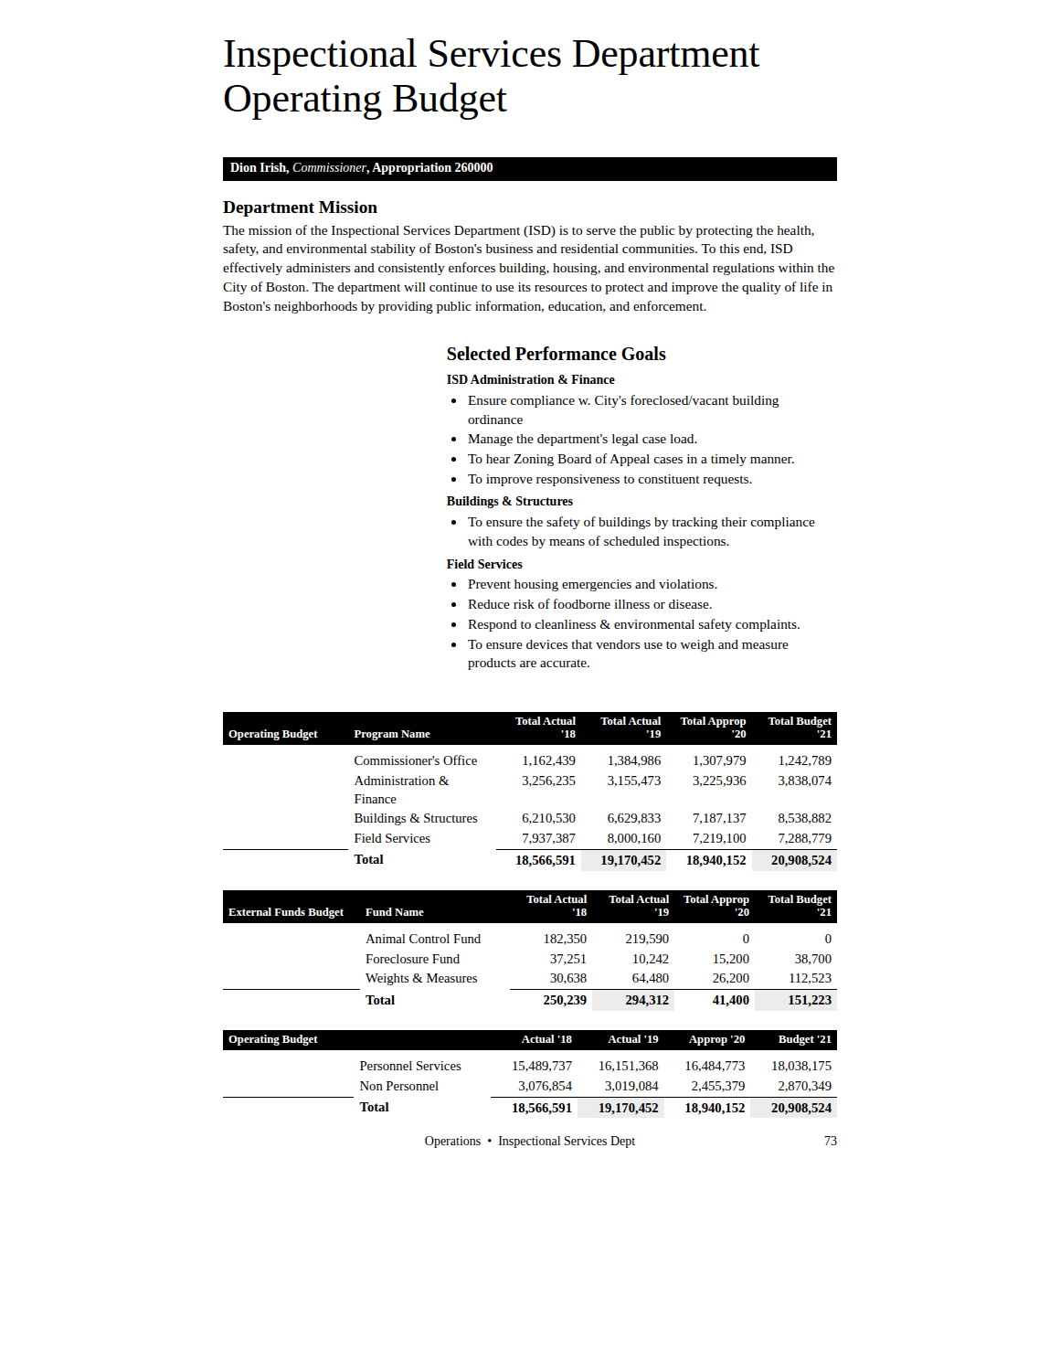Inspectional Services Department Operating Budget
Dion Irish, Commissioner, Appropriation 260000
Department Mission
The mission of the Inspectional Services Department (ISD) is to serve the public by protecting the health, safety, and environmental stability of Boston's business and residential communities. To this end, ISD effectively administers and consistently enforces building, housing, and environmental regulations within the City of Boston. The department will continue to use its resources to protect and improve the quality of life in Boston's neighborhoods by providing public information, education, and enforcement.
Selected Performance Goals
ISD Administration & Finance
Ensure compliance w. City's foreclosed/vacant building ordinance
Manage the department's legal case load.
To hear Zoning Board of Appeal cases in a timely manner.
To improve responsiveness to constituent requests.
Buildings & Structures
To ensure the safety of buildings by tracking their compliance with codes by means of scheduled inspections.
Field Services
Prevent housing emergencies and violations.
Reduce risk of foodborne illness or disease.
Respond to cleanliness & environmental safety complaints.
To ensure devices that vendors use to weigh and measure products are accurate.
| Operating Budget | Program Name | Total Actual '18 | Total Actual '19 | Total Approp '20 | Total Budget '21 |
| --- | --- | --- | --- | --- | --- |
| | Commissioner's Office | 1,162,439 | 1,384,986 | 1,307,979 | 1,242,789 |
| | Administration & Finance | 3,256,235 | 3,155,473 | 3,225,936 | 3,838,074 |
| | Buildings & Structures | 6,210,530 | 6,629,833 | 7,187,137 | 8,538,882 |
| | Field Services | 7,937,387 | 8,000,160 | 7,219,100 | 7,288,779 |
| | Total | 18,566,591 | 19,170,452 | 18,940,152 | 20,908,524 |
| External Funds Budget | Fund Name | Total Actual '18 | Total Actual '19 | Total Approp '20 | Total Budget '21 |
| --- | --- | --- | --- | --- | --- |
| | Animal Control Fund | 182,350 | 219,590 | 0 | 0 |
| | Foreclosure Fund | 37,251 | 10,242 | 15,200 | 38,700 |
| | Weights & Measures | 30,638 | 64,480 | 26,200 | 112,523 |
| | Total | 250,239 | 294,312 | 41,400 | 151,223 |
| Operating Budget | | Actual '18 | Actual '19 | Approp '20 | Budget '21 |
| --- | --- | --- | --- | --- | --- |
| | Personnel Services | 15,489,737 | 16,151,368 | 16,484,773 | 18,038,175 |
| | Non Personnel | 3,076,854 | 3,019,084 | 2,455,379 | 2,870,349 |
| | Total | 18,566,591 | 19,170,452 | 18,940,152 | 20,908,524 |
Operations • Inspectional Services Dept
73